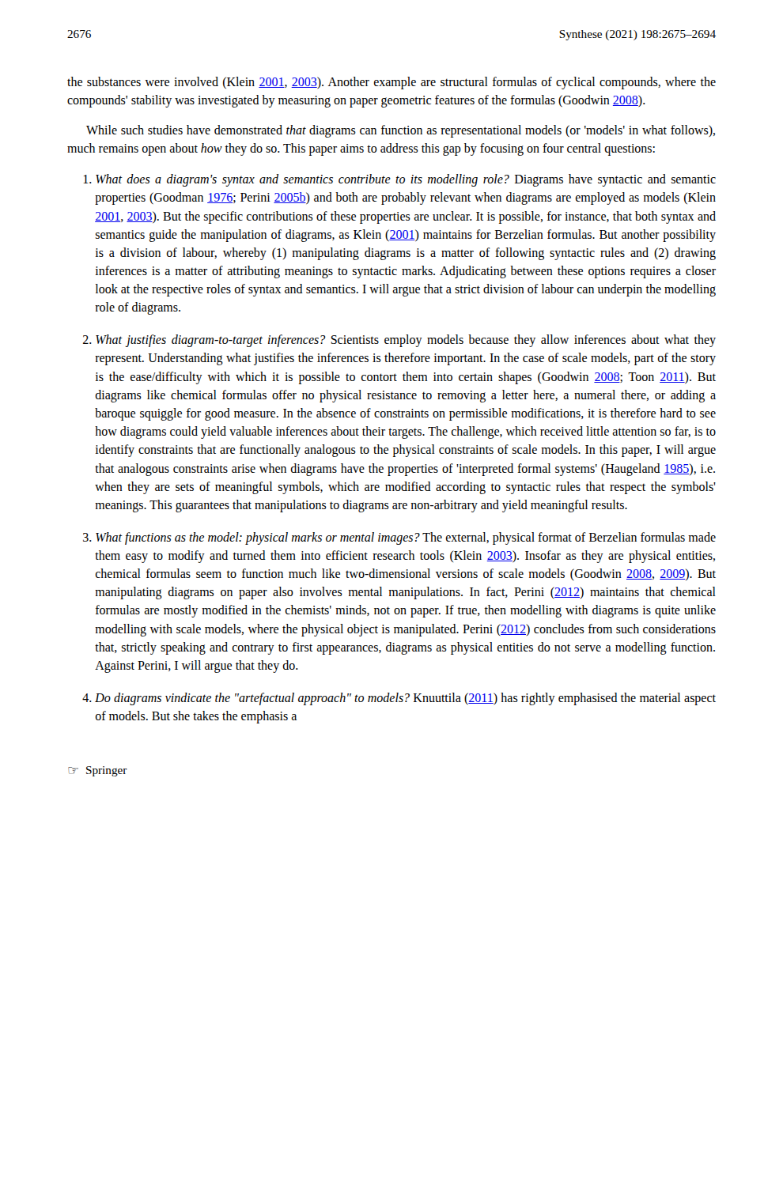2676 Synthese (2021) 198:2675–2694
the substances were involved (Klein 2001, 2003). Another example are structural formulas of cyclical compounds, where the compounds' stability was investigated by measuring on paper geometric features of the formulas (Goodwin 2008).
While such studies have demonstrated that diagrams can function as representational models (or 'models' in what follows), much remains open about how they do so. This paper aims to address this gap by focusing on four central questions:
What does a diagram's syntax and semantics contribute to its modelling role? Diagrams have syntactic and semantic properties (Goodman 1976; Perini 2005b) and both are probably relevant when diagrams are employed as models (Klein 2001, 2003). But the specific contributions of these properties are unclear. It is possible, for instance, that both syntax and semantics guide the manipulation of diagrams, as Klein (2001) maintains for Berzelian formulas. But another possibility is a division of labour, whereby (1) manipulating diagrams is a matter of following syntactic rules and (2) drawing inferences is a matter of attributing meanings to syntactic marks. Adjudicating between these options requires a closer look at the respective roles of syntax and semantics. I will argue that a strict division of labour can underpin the modelling role of diagrams.
What justifies diagram-to-target inferences? Scientists employ models because they allow inferences about what they represent. Understanding what justifies the inferences is therefore important. In the case of scale models, part of the story is the ease/difficulty with which it is possible to contort them into certain shapes (Goodwin 2008; Toon 2011). But diagrams like chemical formulas offer no physical resistance to removing a letter here, a numeral there, or adding a baroque squiggle for good measure. In the absence of constraints on permissible modifications, it is therefore hard to see how diagrams could yield valuable inferences about their targets. The challenge, which received little attention so far, is to identify constraints that are functionally analogous to the physical constraints of scale models. In this paper, I will argue that analogous constraints arise when diagrams have the properties of 'interpreted formal systems' (Haugeland 1985), i.e. when they are sets of meaningful symbols, which are modified according to syntactic rules that respect the symbols' meanings. This guarantees that manipulations to diagrams are non-arbitrary and yield meaningful results.
What functions as the model: physical marks or mental images? The external, physical format of Berzelian formulas made them easy to modify and turned them into efficient research tools (Klein 2003). Insofar as they are physical entities, chemical formulas seem to function much like two-dimensional versions of scale models (Goodwin 2008, 2009). But manipulating diagrams on paper also involves mental manipulations. In fact, Perini (2012) maintains that chemical formulas are mostly modified in the chemists' minds, not on paper. If true, then modelling with diagrams is quite unlike modelling with scale models, where the physical object is manipulated. Perini (2012) concludes from such considerations that, strictly speaking and contrary to first appearances, diagrams as physical entities do not serve a modelling function. Against Perini, I will argue that they do.
Do diagrams vindicate the "artefactual approach" to models? Knuuttila (2011) has rightly emphasised the material aspect of models. But she takes the emphasis a
☞ Springer